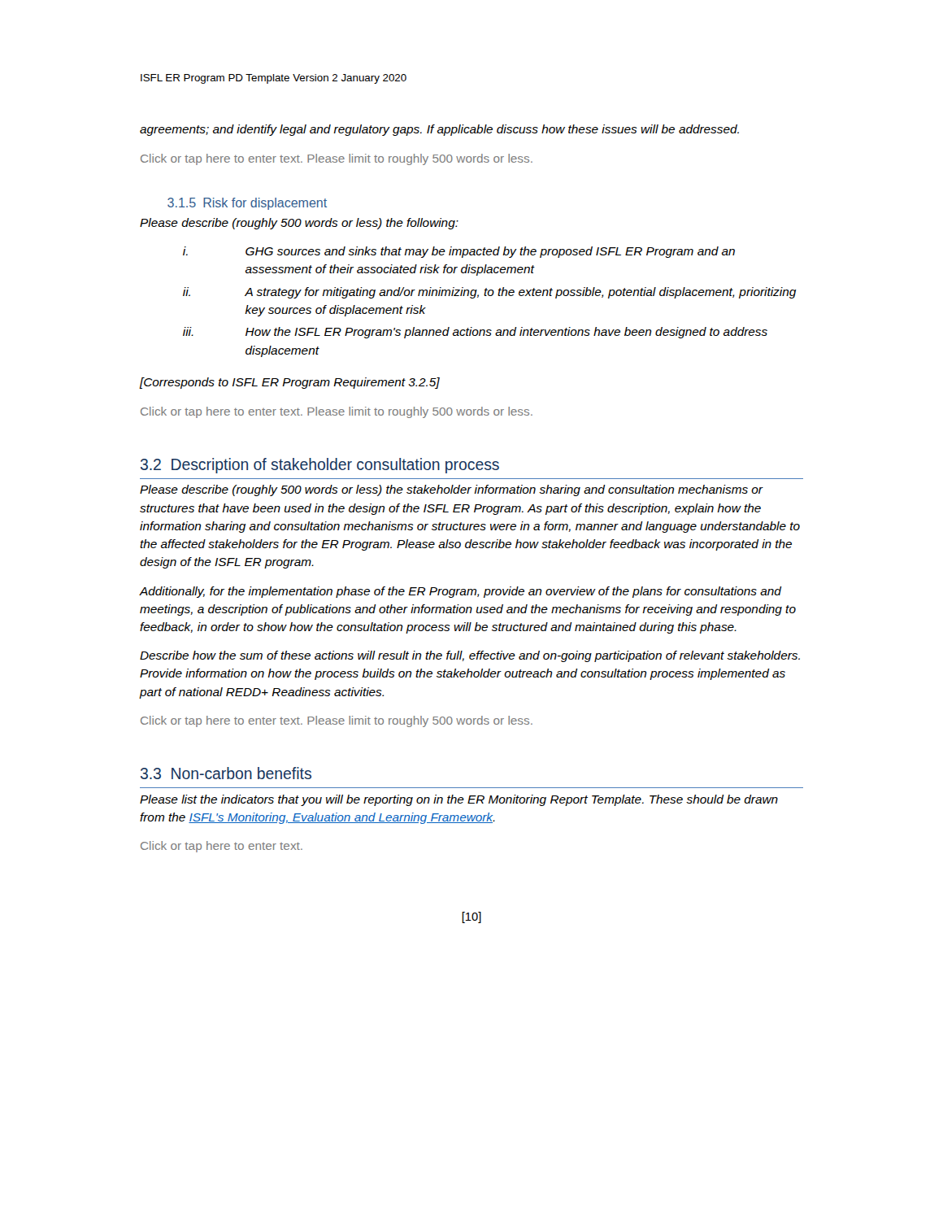ISFL ER Program PD Template Version 2 January 2020
agreements; and identify legal and regulatory gaps. If applicable discuss how these issues will be addressed.
Click or tap here to enter text. Please limit to roughly 500 words or less.
3.1.5 Risk for displacement
Please describe (roughly 500 words or less) the following:
GHG sources and sinks that may be impacted by the proposed ISFL ER Program and an assessment of their associated risk for displacement
A strategy for mitigating and/or minimizing, to the extent possible, potential displacement, prioritizing key sources of displacement risk
How the ISFL ER Program's planned actions and interventions have been designed to address displacement
[Corresponds to ISFL ER Program Requirement 3.2.5]
Click or tap here to enter text. Please limit to roughly 500 words or less.
3.2 Description of stakeholder consultation process
Please describe (roughly 500 words or less) the stakeholder information sharing and consultation mechanisms or structures that have been used in the design of the ISFL ER Program. As part of this description, explain how the information sharing and consultation mechanisms or structures were in a form, manner and language understandable to the affected stakeholders for the ER Program. Please also describe how stakeholder feedback was incorporated in the design of the ISFL ER program.
Additionally, for the implementation phase of the ER Program, provide an overview of the plans for consultations and meetings, a description of publications and other information used and the mechanisms for receiving and responding to feedback, in order to show how the consultation process will be structured and maintained during this phase.
Describe how the sum of these actions will result in the full, effective and on-going participation of relevant stakeholders. Provide information on how the process builds on the stakeholder outreach and consultation process implemented as part of national REDD+ Readiness activities.
Click or tap here to enter text. Please limit to roughly 500 words or less.
3.3 Non-carbon benefits
Please list the indicators that you will be reporting on in the ER Monitoring Report Template. These should be drawn from the ISFL's Monitoring, Evaluation and Learning Framework.
Click or tap here to enter text.
[10]